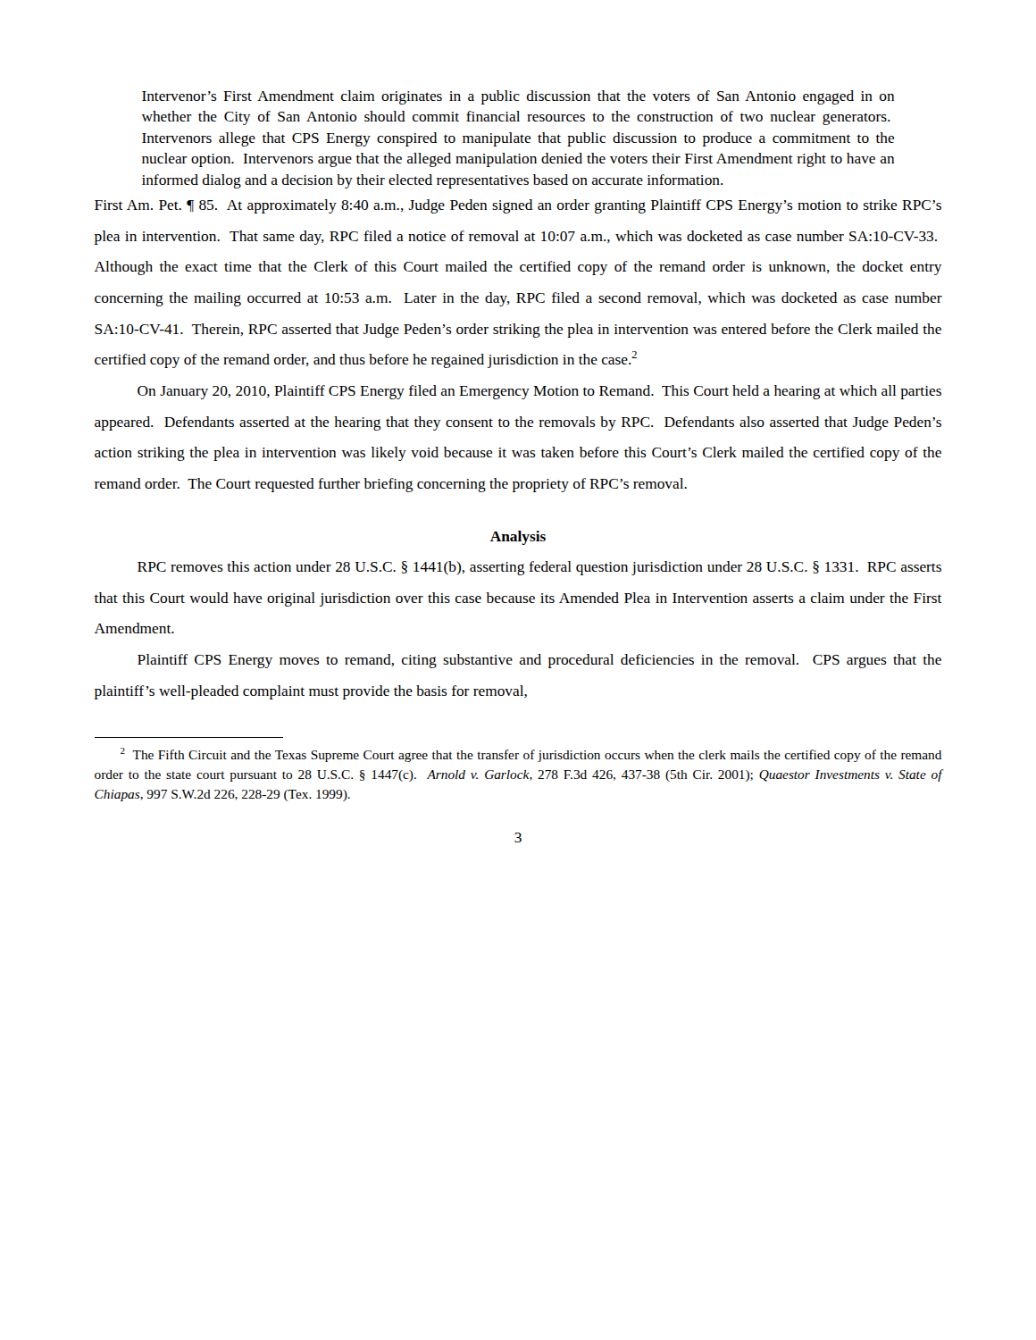Intervenor’s First Amendment claim originates in a public discussion that the voters of San Antonio engaged in on whether the City of San Antonio should commit financial resources to the construction of two nuclear generators. Intervenors allege that CPS Energy conspired to manipulate that public discussion to produce a commitment to the nuclear option. Intervenors argue that the alleged manipulation denied the voters their First Amendment right to have an informed dialog and a decision by their elected representatives based on accurate information.
First Am. Pet. ¶ 85. At approximately 8:40 a.m., Judge Peden signed an order granting Plaintiff CPS Energy’s motion to strike RPC’s plea in intervention. That same day, RPC filed a notice of removal at 10:07 a.m., which was docketed as case number SA:10-CV-33. Although the exact time that the Clerk of this Court mailed the certified copy of the remand order is unknown, the docket entry concerning the mailing occurred at 10:53 a.m. Later in the day, RPC filed a second removal, which was docketed as case number SA:10-CV-41. Therein, RPC asserted that Judge Peden’s order striking the plea in intervention was entered before the Clerk mailed the certified copy of the remand order, and thus before he regained jurisdiction in the case.2
On January 20, 2010, Plaintiff CPS Energy filed an Emergency Motion to Remand. This Court held a hearing at which all parties appeared. Defendants asserted at the hearing that they consent to the removals by RPC. Defendants also asserted that Judge Peden’s action striking the plea in intervention was likely void because it was taken before this Court’s Clerk mailed the certified copy of the remand order. The Court requested further briefing concerning the propriety of RPC’s removal.
Analysis
RPC removes this action under 28 U.S.C. § 1441(b), asserting federal question jurisdiction under 28 U.S.C. § 1331. RPC asserts that this Court would have original jurisdiction over this case because its Amended Plea in Intervention asserts a claim under the First Amendment.
Plaintiff CPS Energy moves to remand, citing substantive and procedural deficiencies in the removal. CPS argues that the plaintiff’s well-pleaded complaint must provide the basis for removal,
2 The Fifth Circuit and the Texas Supreme Court agree that the transfer of jurisdiction occurs when the clerk mails the certified copy of the remand order to the state court pursuant to 28 U.S.C. § 1447(c). Arnold v. Garlock, 278 F.3d 426, 437-38 (5th Cir. 2001); Quaestor Investments v. State of Chiapas, 997 S.W.2d 226, 228-29 (Tex. 1999).
3